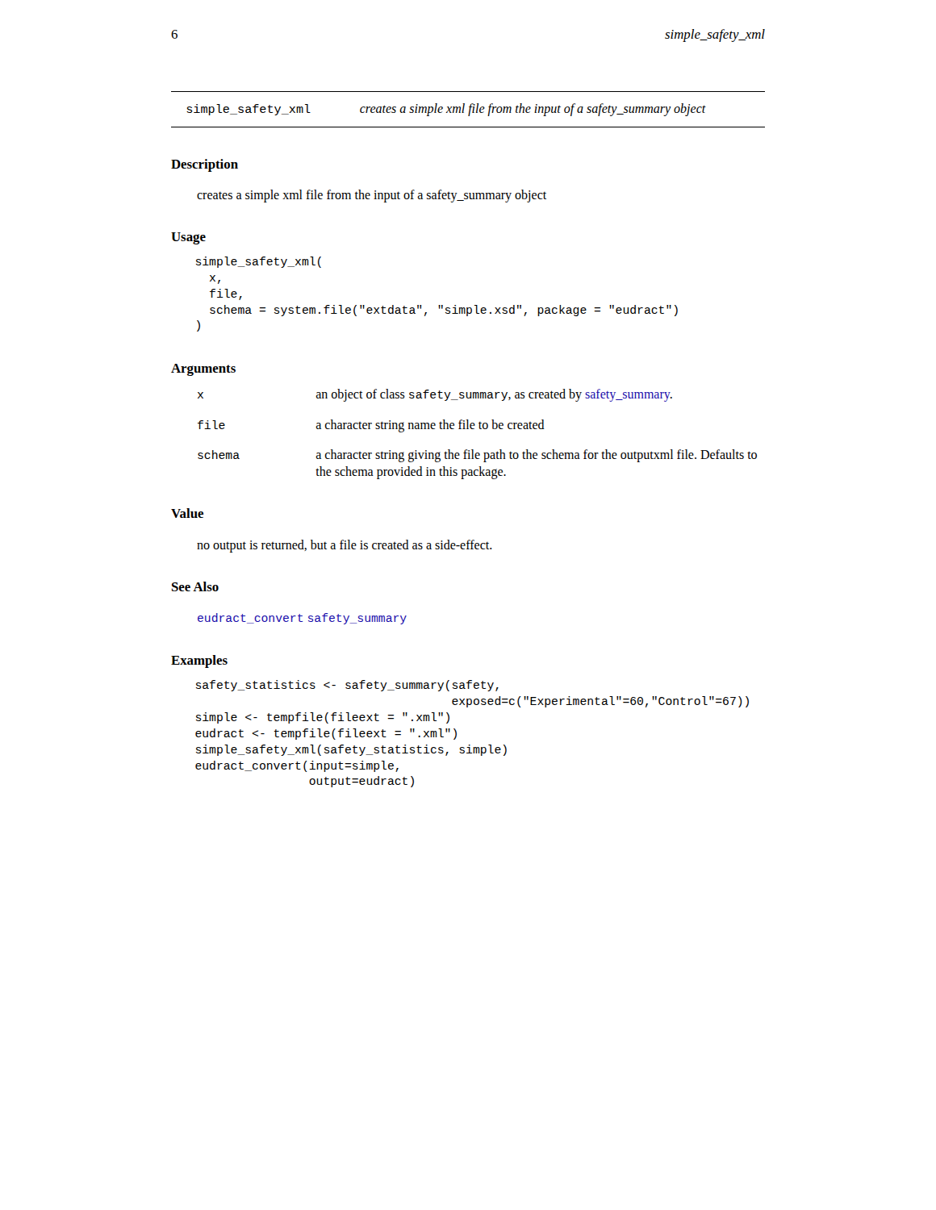6 simple_safety_xml
| simple_safety_xml | creates a simple xml file from the input of a safety_summary object |
Description
creates a simple xml file from the input of a safety_summary object
Usage
simple_safety_xml(
  x,
  file,
  schema = system.file("extdata", "simple.xsd", package = "eudract")
)
Arguments
x
an object of class safety_summary, as created by safety_summary.
file
a character string name the file to be created
schema
a character string giving the file path to the schema for the outputxml file. Defaults to the schema provided in this package.
Value
no output is returned, but a file is created as a side-effect.
See Also
eudract_convert safety_summary
Examples
safety_statistics <- safety_summary(safety,
                                    exposed=c("Experimental"=60,"Control"=67))
simple <- tempfile(fileext = ".xml")
eudract <- tempfile(fileext = ".xml")
simple_safety_xml(safety_statistics, simple)
eudract_convert(input=simple,
                output=eudract)